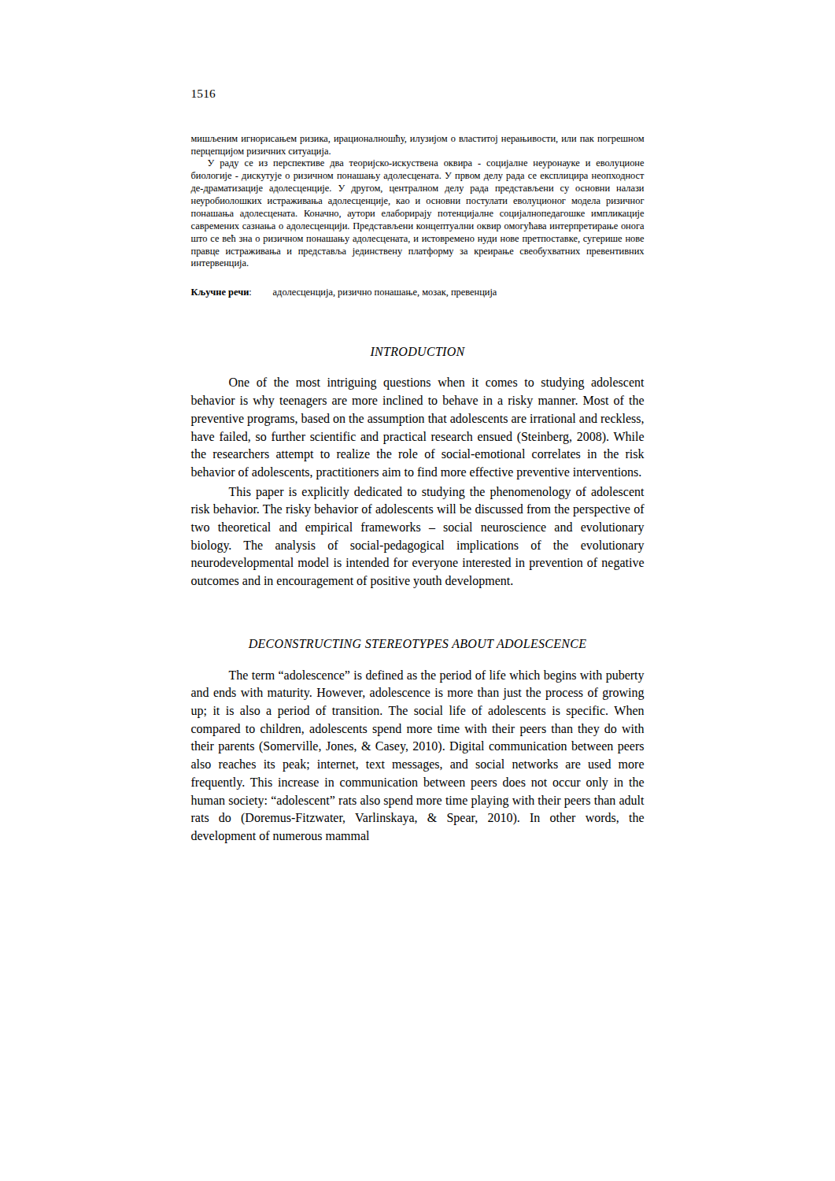1516
мишљеним игнорисањем ризика, ирационалношћу, илузијом о властитој нерањивости, или пак погрешном перцепцијом ризичних ситуација.
У раду се из перспективе два теоријско-искуствена оквира - социјалне неуронауке и еволуционе биологије - дискутује о ризичном понашању адолесцената. У првом делу рада се експлицира неопходност де-драматизације адолесценције. У другом, централном делу рада представљени су основни налази неуробиолошких истраживања адолесценције, као и основни постулати еволуционог модела ризичног понашања адолесцената. Коначно, аутори елаборирају потенцијалне социјалнопедагошке импликације савремених сазнања о адолесценцији. Представљени концептуални оквир омогућава интерпретирање онога што се већ зна о ризичном понашању адолесцената, и истовремено нуди нове претпоставке, сугерише нове правце истраживања и представља јединствену платформу за креирање свеобухватних превентивних интервенција.
Кључне речи:адолесценција, ризично понашање, мозак, превенција
INTRODUCTION
One of the most intriguing questions when it comes to studying adolescent behavior is why teenagers are more inclined to behave in a risky manner. Most of the preventive programs, based on the assumption that adolescents are irrational and reckless, have failed, so further scientific and practical research ensued (Steinberg, 2008). While the researchers attempt to realize the role of social-emotional correlates in the risk behavior of adolescents, practitioners aim to find more effective preventive interventions.
This paper is explicitly dedicated to studying the phenomenology of adolescent risk behavior. The risky behavior of adolescents will be discussed from the perspective of two theoretical and empirical frameworks – social neuroscience and evolutionary biology. The analysis of social-pedagogical implications of the evolutionary neurodevelopmental model is intended for everyone interested in prevention of negative outcomes and in encouragement of positive youth development.
DECONSTRUCTING STEREOTYPES ABOUT ADOLESCENCE
The term “adolescence” is defined as the period of life which begins with puberty and ends with maturity. However, adolescence is more than just the process of growing up; it is also a period of transition. The social life of adolescents is specific. When compared to children, adolescents spend more time with their peers than they do with their parents (Somerville, Jones, & Casey, 2010). Digital communication between peers also reaches its peak; internet, text messages, and social networks are used more frequently. This increase in communication between peers does not occur only in the human society: “adolescent” rats also spend more time playing with their peers than adult rats do (Doremus-Fitzwater, Varlinskaya, & Spear, 2010). In other words, the development of numerous mammal